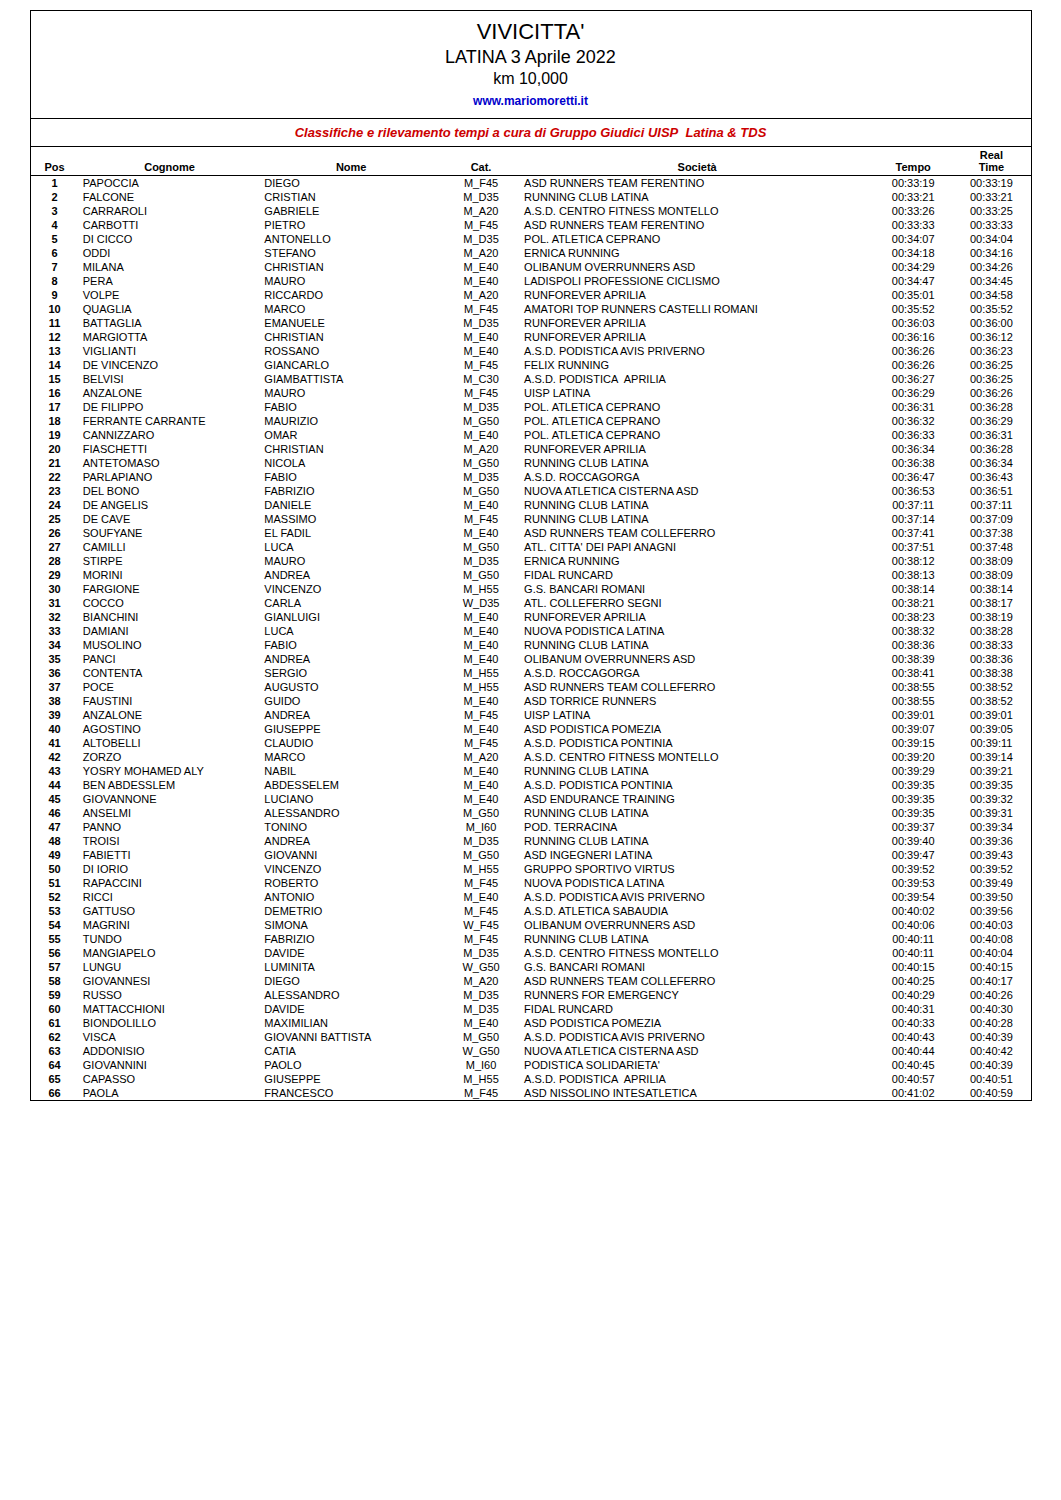VIVICITTA'
LATINA 3 Aprile 2022
km 10,000
www.mariomoretti.it
Classifiche e rilevamento tempi a cura di Gruppo Giudici UISP Latina & TDS
| Pos | Cognome | Nome | Cat. | Società | Tempo | Real Time |
| --- | --- | --- | --- | --- | --- | --- |
| 1 | PAPOCCIA | DIEGO | M_F45 | ASD RUNNERS TEAM FERENTINO | 00:33:19 | 00:33:19 |
| 2 | FALCONE | CRISTIAN | M_D35 | RUNNING CLUB LATINA | 00:33:21 | 00:33:21 |
| 3 | CARRAROLI | GABRIELE | M_A20 | A.S.D. CENTRO FITNESS MONTELLO | 00:33:26 | 00:33:25 |
| 4 | CARBOTTI | PIETRO | M_F45 | ASD RUNNERS TEAM FERENTINO | 00:33:33 | 00:33:33 |
| 5 | DI CICCO | ANTONELLO | M_D35 | POL. ATLETICA CEPRANO | 00:34:07 | 00:34:04 |
| 6 | ODDI | STEFANO | M_A20 | ERNICA RUNNING | 00:34:18 | 00:34:16 |
| 7 | MILANA | CHRISTIAN | M_E40 | OLIBANUM OVERRUNNERS ASD | 00:34:29 | 00:34:26 |
| 8 | PERA | MAURO | M_E40 | LADISPOLI PROFESSIONE CICLISMO | 00:34:47 | 00:34:45 |
| 9 | VOLPE | RICCARDO | M_A20 | RUNFOREVER APRILIA | 00:35:01 | 00:34:58 |
| 10 | QUAGLIA | MARCO | M_F45 | AMATORI TOP RUNNERS CASTELLI ROMANI | 00:35:52 | 00:35:52 |
| 11 | BATTAGLIA | EMANUELE | M_D35 | RUNFOREVER APRILIA | 00:36:03 | 00:36:00 |
| 12 | MARGIOTTA | CHRISTIAN | M_E40 | RUNFOREVER APRILIA | 00:36:16 | 00:36:12 |
| 13 | VIGLIANTI | ROSSANO | M_E40 | A.S.D. PODISTICA AVIS PRIVERNO | 00:36:26 | 00:36:23 |
| 14 | DE VINCENZO | GIANCARLO | M_F45 | FELIX RUNNING | 00:36:26 | 00:36:25 |
| 15 | BELVISI | GIAMBATTISTA | M_C30 | A.S.D. PODISTICA APRILIA | 00:36:27 | 00:36:25 |
| 16 | ANZALONE | MAURO | M_F45 | UISP LATINA | 00:36:29 | 00:36:26 |
| 17 | DE FILIPPO | FABIO | M_D35 | POL. ATLETICA CEPRANO | 00:36:31 | 00:36:28 |
| 18 | FERRANTE CARRANTE | MAURIZIO | M_G50 | POL. ATLETICA CEPRANO | 00:36:32 | 00:36:29 |
| 19 | CANNIZZARO | OMAR | M_E40 | POL. ATLETICA CEPRANO | 00:36:33 | 00:36:31 |
| 20 | FIASCHETTI | CHRISTIAN | M_A20 | RUNFOREVER APRILIA | 00:36:34 | 00:36:28 |
| 21 | ANTETOMASO | NICOLA | M_G50 | RUNNING CLUB LATINA | 00:36:38 | 00:36:34 |
| 22 | PARLAPIANO | FABIO | M_D35 | A.S.D. ROCCAGORGA | 00:36:47 | 00:36:43 |
| 23 | DEL BONO | FABRIZIO | M_G50 | NUOVA ATLETICA CISTERNA ASD | 00:36:53 | 00:36:51 |
| 24 | DE ANGELIS | DANIELE | M_E40 | RUNNING CLUB LATINA | 00:37:11 | 00:37:11 |
| 25 | DE CAVE | MASSIMO | M_F45 | RUNNING CLUB LATINA | 00:37:14 | 00:37:09 |
| 26 | SOUFYANE | EL FADIL | M_E40 | ASD RUNNERS TEAM COLLEFERRO | 00:37:41 | 00:37:38 |
| 27 | CAMILLI | LUCA | M_G50 | ATL. CITTA' DEI PAPI ANAGNI | 00:37:51 | 00:37:48 |
| 28 | STIRPE | MAURO | M_D35 | ERNICA RUNNING | 00:38:12 | 00:38:09 |
| 29 | MORINI | ANDREA | M_G50 | FIDAL RUNCARD | 00:38:13 | 00:38:09 |
| 30 | FARGIONE | VINCENZO | M_H55 | G.S. BANCARI ROMANI | 00:38:14 | 00:38:14 |
| 31 | COCCO | CARLA | W_D35 | ATL. COLLEFERRO SEGNI | 00:38:21 | 00:38:17 |
| 32 | BIANCHINI | GIANLUIGI | M_E40 | RUNFOREVER APRILIA | 00:38:23 | 00:38:19 |
| 33 | DAMIANI | LUCA | M_E40 | NUOVA PODISTICA LATINA | 00:38:32 | 00:38:28 |
| 34 | MUSOLINO | FABIO | M_E40 | RUNNING CLUB LATINA | 00:38:36 | 00:38:33 |
| 35 | PANCI | ANDREA | M_E40 | OLIBANUM OVERRUNNERS ASD | 00:38:39 | 00:38:36 |
| 36 | CONTENTA | SERGIO | M_H55 | A.S.D. ROCCAGORGA | 00:38:41 | 00:38:38 |
| 37 | POCE | AUGUSTO | M_H55 | ASD RUNNERS TEAM COLLEFERRO | 00:38:55 | 00:38:52 |
| 38 | FAUSTINI | GUIDO | M_E40 | ASD TORRICE RUNNERS | 00:38:55 | 00:38:52 |
| 39 | ANZALONE | ANDREA | M_F45 | UISP LATINA | 00:39:01 | 00:39:01 |
| 40 | AGOSTINO | GIUSEPPE | M_E40 | ASD PODISTICA POMEZIA | 00:39:07 | 00:39:05 |
| 41 | ALTOBELLI | CLAUDIO | M_F45 | A.S.D. PODISTICA PONTINIA | 00:39:15 | 00:39:11 |
| 42 | ZORZO | MARCO | M_A20 | A.S.D. CENTRO FITNESS MONTELLO | 00:39:20 | 00:39:14 |
| 43 | YOSRY MOHAMED ALY | NABIL | M_E40 | RUNNING CLUB LATINA | 00:39:29 | 00:39:21 |
| 44 | BEN ABDESSLEM | ABDESSELEM | M_E40 | A.S.D. PODISTICA PONTINIA | 00:39:35 | 00:39:35 |
| 45 | GIOVANNONE | LUCIANO | M_E40 | ASD ENDURANCE TRAINING | 00:39:35 | 00:39:32 |
| 46 | ANSELMI | ALESSANDRO | M_G50 | RUNNING CLUB LATINA | 00:39:35 | 00:39:31 |
| 47 | PANNO | TONINO | M_I60 | POD. TERRACINA | 00:39:37 | 00:39:34 |
| 48 | TROISI | ANDREA | M_D35 | RUNNING CLUB LATINA | 00:39:40 | 00:39:36 |
| 49 | FABIETTI | GIOVANNI | M_G50 | ASD INGEGNERI LATINA | 00:39:47 | 00:39:43 |
| 50 | DI IORIO | VINCENZO | M_H55 | GRUPPO SPORTIVO VIRTUS | 00:39:52 | 00:39:52 |
| 51 | RAPACCINI | ROBERTO | M_F45 | NUOVA PODISTICA LATINA | 00:39:53 | 00:39:49 |
| 52 | RICCI | ANTONIO | M_E40 | A.S.D. PODISTICA AVIS PRIVERNO | 00:39:54 | 00:39:50 |
| 53 | GATTUSO | DEMETRIO | M_F45 | A.S.D. ATLETICA SABAUDIA | 00:40:02 | 00:39:56 |
| 54 | MAGRINI | SIMONA | W_F45 | OLIBANUM OVERRUNNERS ASD | 00:40:06 | 00:40:03 |
| 55 | TUNDO | FABRIZIO | M_F45 | RUNNING CLUB LATINA | 00:40:11 | 00:40:08 |
| 56 | MANGIAPELO | DAVIDE | M_D35 | A.S.D. CENTRO FITNESS MONTELLO | 00:40:11 | 00:40:04 |
| 57 | LUNGU | LUMINITA | W_G50 | G.S. BANCARI ROMANI | 00:40:15 | 00:40:15 |
| 58 | GIOVANNESI | DIEGO | M_A20 | ASD RUNNERS TEAM COLLEFERRO | 00:40:25 | 00:40:17 |
| 59 | RUSSO | ALESSANDRO | M_D35 | RUNNERS FOR EMERGENCY | 00:40:29 | 00:40:26 |
| 60 | MATTACCHIONI | DAVIDE | M_D35 | FIDAL RUNCARD | 00:40:31 | 00:40:30 |
| 61 | BIONDOLILLO | MAXIMILIAN | M_E40 | ASD PODISTICA POMEZIA | 00:40:33 | 00:40:28 |
| 62 | VISCA | GIOVANNI BATTISTA | M_G50 | A.S.D. PODISTICA AVIS PRIVERNO | 00:40:43 | 00:40:39 |
| 63 | ADDONISIO | CATIA | W_G50 | NUOVA ATLETICA CISTERNA ASD | 00:40:44 | 00:40:42 |
| 64 | GIOVANNINI | PAOLO | M_I60 | PODISTICA SOLIDARIETA' | 00:40:45 | 00:40:39 |
| 65 | CAPASSO | GIUSEPPE | M_H55 | A.S.D. PODISTICA APRILIA | 00:40:57 | 00:40:51 |
| 66 | PAOLA | FRANCESCO | M_F45 | ASD NISSOLINO INTESATLETICA | 00:41:02 | 00:40:59 |